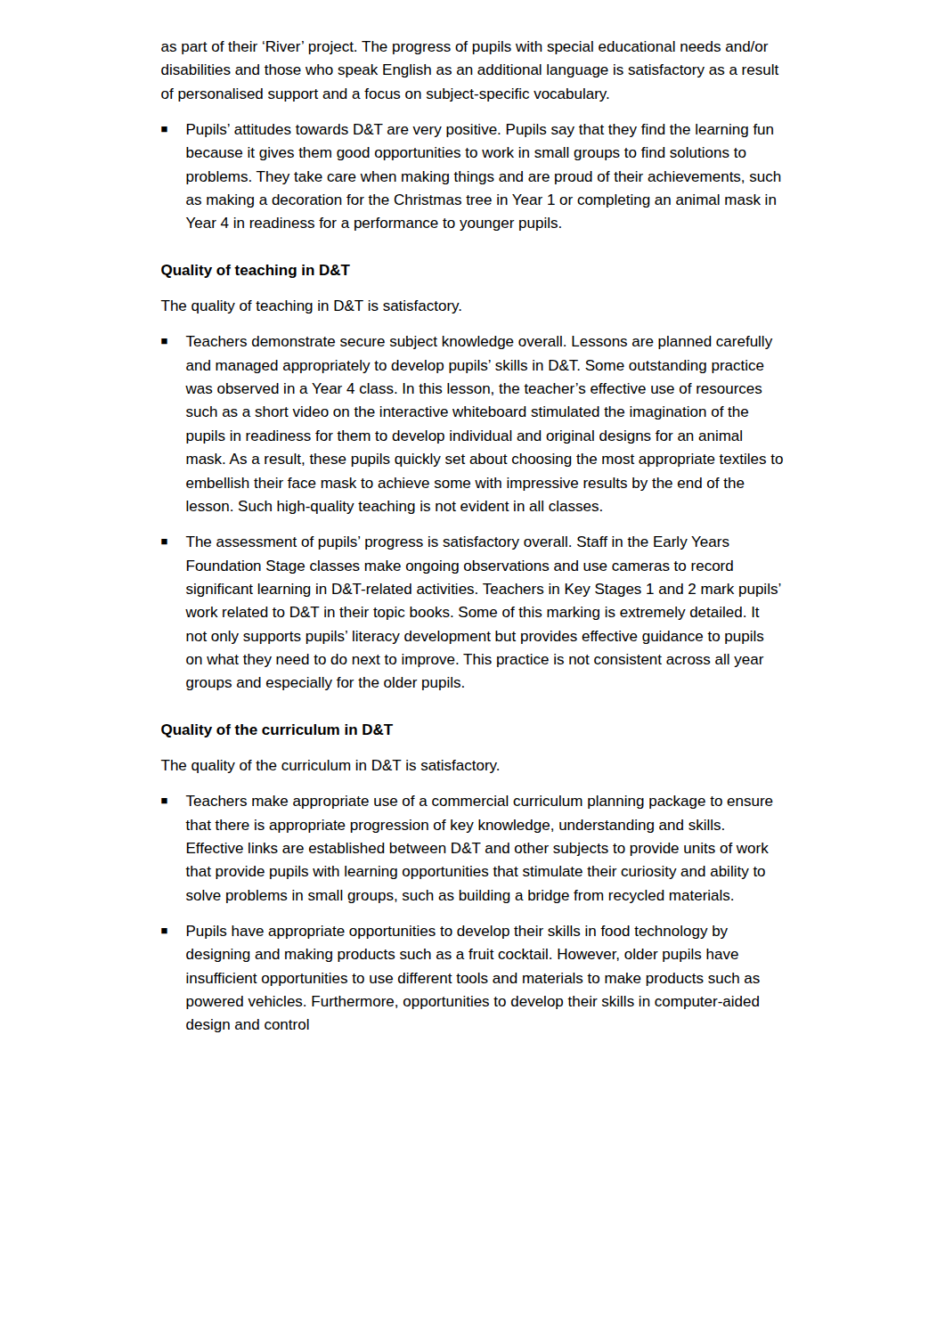as part of their ‘River’ project. The progress of pupils with special educational needs and/or disabilities and those who speak English as an additional language is satisfactory as a result of personalised support and a focus on subject-specific vocabulary.
Pupils’ attitudes towards D&T are very positive. Pupils say that they find the learning fun because it gives them good opportunities to work in small groups to find solutions to problems. They take care when making things and are proud of their achievements, such as making a decoration for the Christmas tree in Year 1 or completing an animal mask in Year 4 in readiness for a performance to younger pupils.
Quality of teaching in D&T
The quality of teaching in D&T is satisfactory.
Teachers demonstrate secure subject knowledge overall. Lessons are planned carefully and managed appropriately to develop pupils’ skills in D&T. Some outstanding practice was observed in a Year 4 class. In this lesson, the teacher’s effective use of resources such as a short video on the interactive whiteboard stimulated the imagination of the pupils in readiness for them to develop individual and original designs for an animal mask. As a result, these pupils quickly set about choosing the most appropriate textiles to embellish their face mask to achieve some with impressive results by the end of the lesson. Such high-quality teaching is not evident in all classes.
The assessment of pupils’ progress is satisfactory overall. Staff in the Early Years Foundation Stage classes make ongoing observations and use cameras to record significant learning in D&T-related activities. Teachers in Key Stages 1 and 2 mark pupils’ work related to D&T in their topic books. Some of this marking is extremely detailed. It not only supports pupils’ literacy development but provides effective guidance to pupils on what they need to do next to improve. This practice is not consistent across all year groups and especially for the older pupils.
Quality of the curriculum in D&T
The quality of the curriculum in D&T is satisfactory.
Teachers make appropriate use of a commercial curriculum planning package to ensure that there is appropriate progression of key knowledge, understanding and skills. Effective links are established between D&T and other subjects to provide units of work that provide pupils with learning opportunities that stimulate their curiosity and ability to solve problems in small groups, such as building a bridge from recycled materials.
Pupils have appropriate opportunities to develop their skills in food technology by designing and making products such as a fruit cocktail. However, older pupils have insufficient opportunities to use different tools and materials to make products such as powered vehicles. Furthermore, opportunities to develop their skills in computer-aided design and control